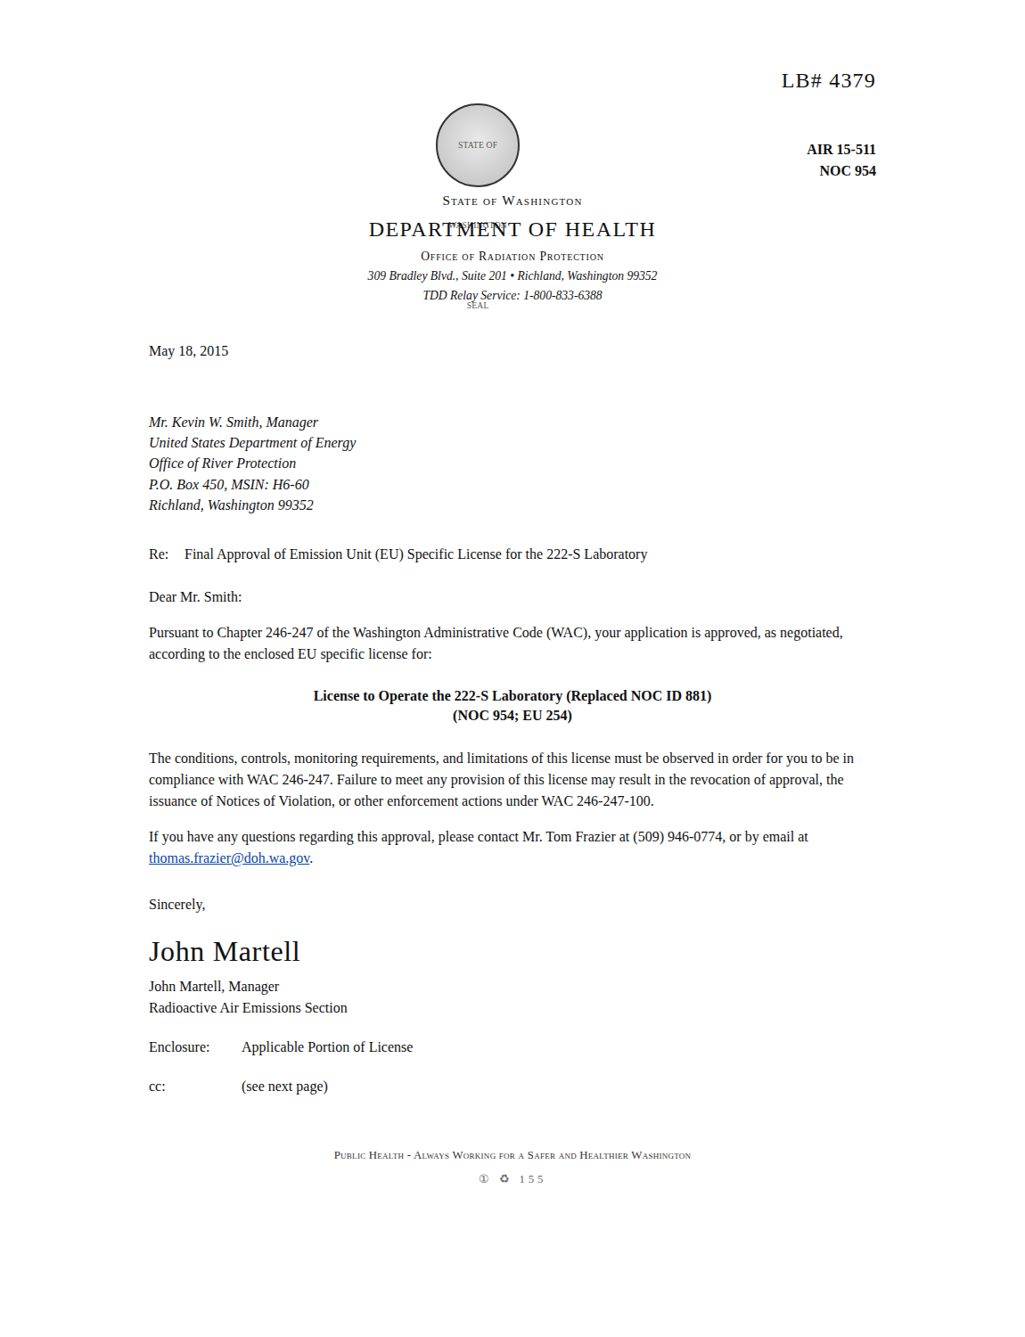LB# 4379
STATE OF WASHINGTON SEAL
AIR 15-511
NOC 954
State of Washington
DEPARTMENT OF HEALTH
Office of Radiation Protection
309 Bradley Blvd., Suite 201 • Richland, Washington 99352
TDD Relay Service: 1-800-833-6388
May 18, 2015
Mr. Kevin W. Smith, Manager
United States Department of Energy
Office of River Protection
P.O. Box 450, MSIN: H6-60
Richland, Washington 99352
Re: Final Approval of Emission Unit (EU) Specific License for the 222-S Laboratory
Dear Mr. Smith:
Pursuant to Chapter 246-247 of the Washington Administrative Code (WAC), your application is approved, as negotiated, according to the enclosed EU specific license for:
License to Operate the 222-S Laboratory (Replaced NOC ID 881)
(NOC 954; EU 254)
The conditions, controls, monitoring requirements, and limitations of this license must be observed in order for you to be in compliance with WAC 246-247. Failure to meet any provision of this license may result in the revocation of approval, the issuance of Notices of Violation, or other enforcement actions under WAC 246-247-100.
If you have any questions regarding this approval, please contact Mr. Tom Frazier at (509) 946-0774, or by email at thomas.frazier@doh.wa.gov.
Sincerely,
John Martell
John Martell, Manager
Radioactive Air Emissions Section
Enclosure: Applicable Portion of License
cc:(see next page)
Public Health - Always Working for a Safer and Healthier Washington
① ♻ 155